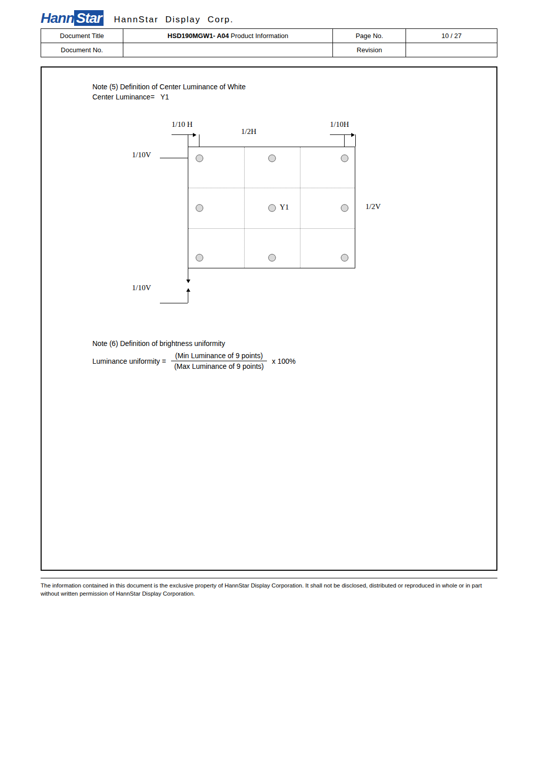Hann Star
HannStar Display Corp.
| Document Title | HSD190MGW1- A04 Product Information | Page No. | 10 / 27 |
| Document No. | | Revision | |
Note (5) Definition of Center Luminance of White
Center Luminance= Y1
Y1
1/10 H
1/2H 1/10H
1/10V
1/10V
1/2V
Note (6) Definition of brightness uniformity
Luminance uniformity = (Min Luminance of 9 points) (Max Luminance of 9 points) x 100%
The information contained in this document is the exclusive property of HannStar Display Corporation. It shall not be disclosed, distributed or reproduced in whole or in part without written permission of HannStar Display Corporation.